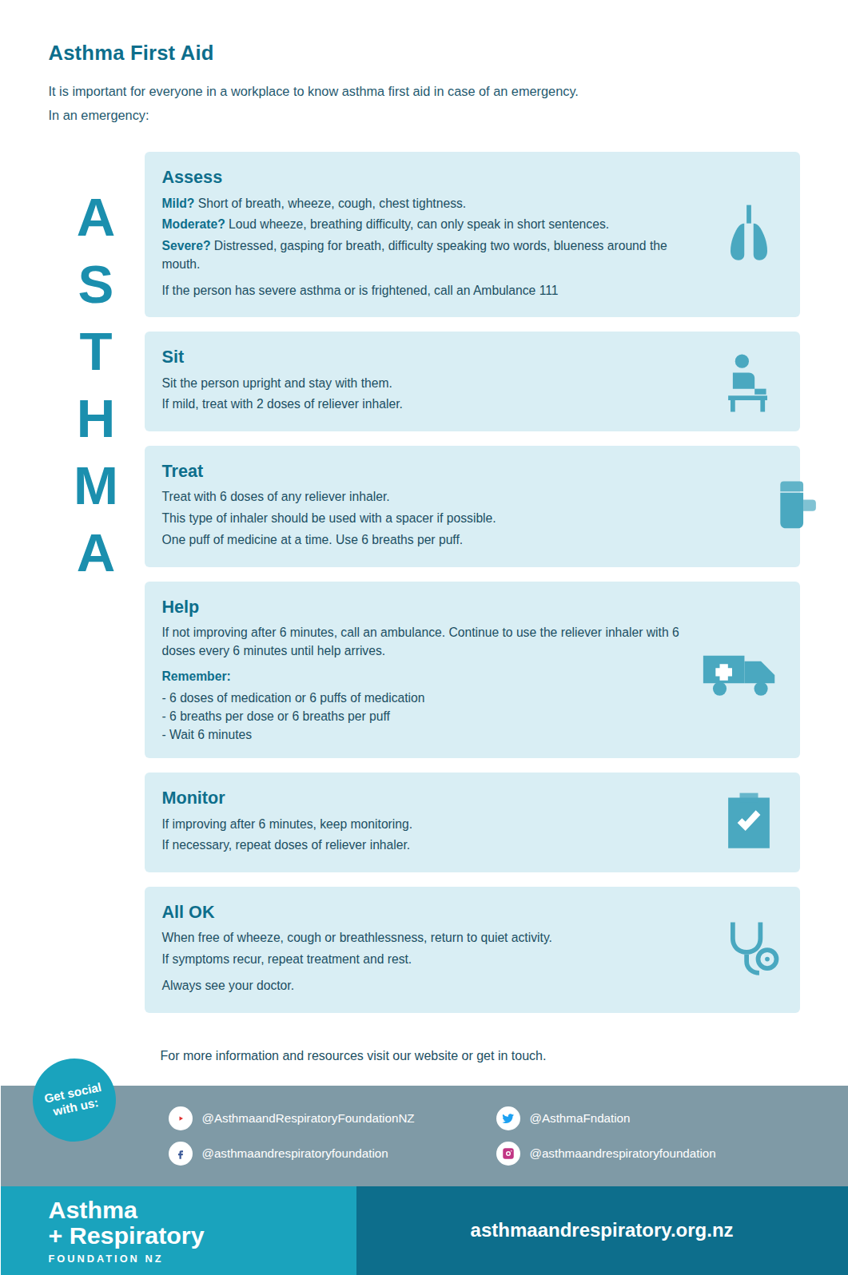Asthma First Aid
It is important for everyone in a workplace to know asthma first aid in case of an emergency.
In an emergency:
A S T H M A
Assess
Mild? Short of breath, wheeze, cough, chest tightness.
Moderate? Loud wheeze, breathing difficulty, can only speak in short sentences.
Severe? Distressed, gasping for breath, difficulty speaking two words, blueness around the mouth.
If the person has severe asthma or is frightened, call an Ambulance 111
Sit
Sit the person upright and stay with them.
If mild, treat with 2 doses of reliever inhaler.
Treat
Treat with 6 doses of any reliever inhaler.
This type of inhaler should be used with a spacer if possible.
One puff of medicine at a time. Use 6 breaths per puff.
Help
If not improving after 6 minutes, call an ambulance. Continue to use the reliever inhaler with 6 doses every 6 minutes until help arrives.
Remember:
6 doses of medication or 6 puffs of medication
6 breaths per dose or 6 breaths per puff
Wait 6 minutes
Monitor
If improving after 6 minutes, keep monitoring.
If necessary, repeat doses of reliever inhaler.
All OK
When free of wheeze, cough or breathlessness, return to quiet activity.
If symptoms recur, repeat treatment and rest.
Always see your doctor.
For more information and resources visit our website or get in touch.
Get social
with us:
@AsthmaandRespiratoryFoundationNZ
@AsthmaFndation
@asthmaandrespiratoryfoundation
@asthmaandrespiratoryfoundation
Asthma + Respiratory FOUNDATION NZ
asthmaandrespiratory.org.nz